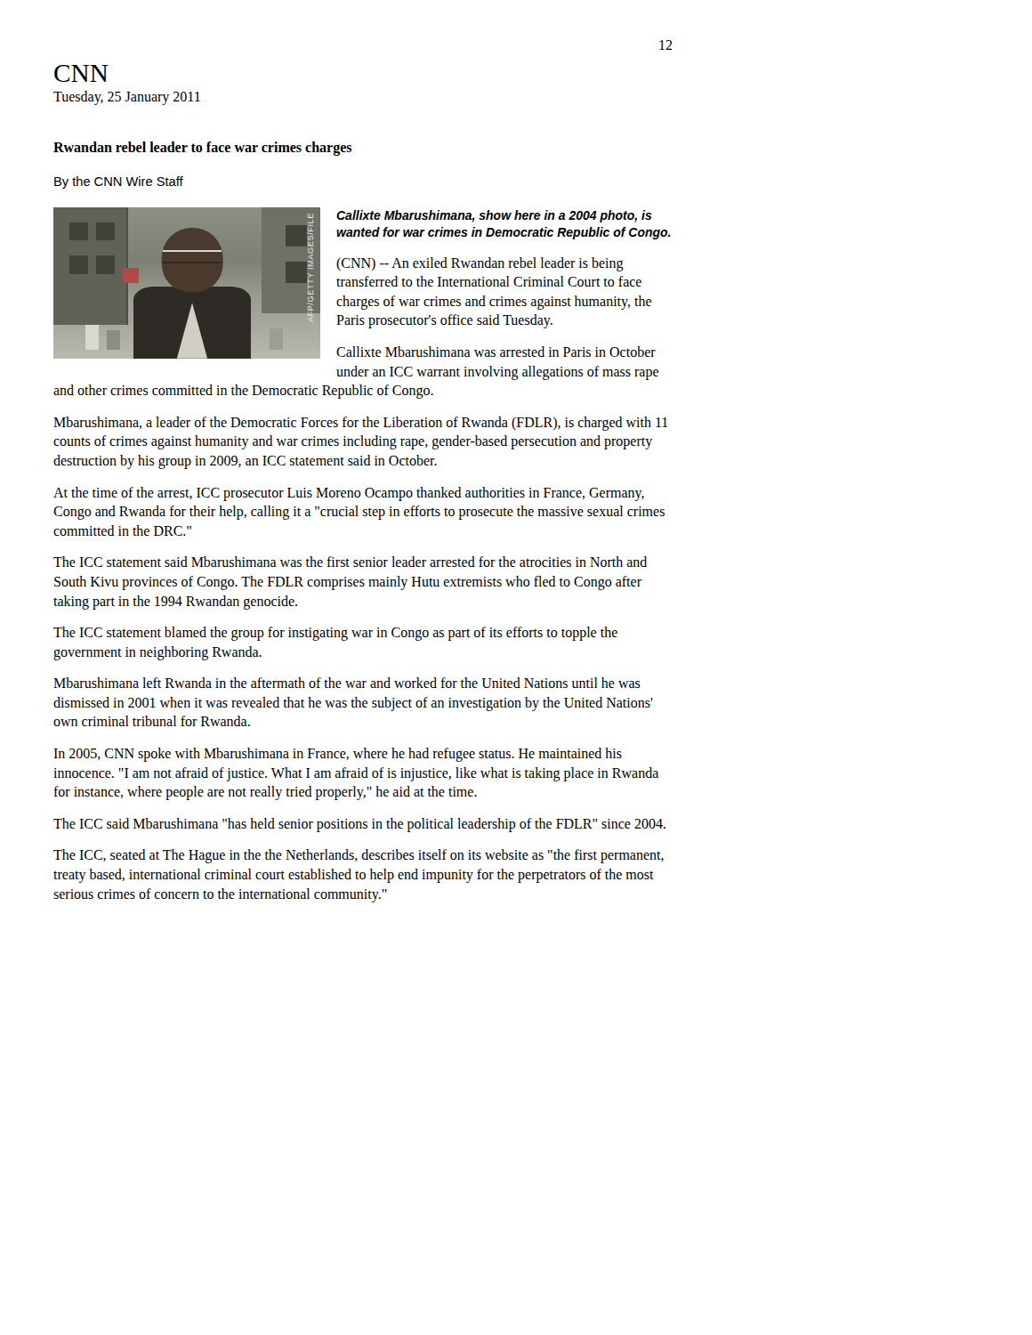12
CNN
Tuesday, 25 January 2011
Rwandan rebel leader to face war crimes charges
By the CNN Wire Staff
AFP/GETTY IMAGES/FILE
Callixte Mbarushimana, show here in a 2004 photo, is wanted for war crimes in Democratic Republic of Congo.
(CNN) -- An exiled Rwandan rebel leader is being transferred to the International Criminal Court to face charges of war crimes and crimes against humanity, the Paris prosecutor's office said Tuesday.
Callixte Mbarushimana was arrested in Paris in October under an ICC warrant involving allegations of mass rape and other crimes committed in the Democratic Republic of Congo.
Mbarushimana, a leader of the Democratic Forces for the Liberation of Rwanda (FDLR), is charged with 11 counts of crimes against humanity and war crimes including rape, gender-based persecution and property destruction by his group in 2009, an ICC statement said in October.
At the time of the arrest, ICC prosecutor Luis Moreno Ocampo thanked authorities in France, Germany, Congo and Rwanda for their help, calling it a "crucial step in efforts to prosecute the massive sexual crimes committed in the DRC."
The ICC statement said Mbarushimana was the first senior leader arrested for the atrocities in North and South Kivu provinces of Congo. The FDLR comprises mainly Hutu extremists who fled to Congo after taking part in the 1994 Rwandan genocide.
The ICC statement blamed the group for instigating war in Congo as part of its efforts to topple the government in neighboring Rwanda.
Mbarushimana left Rwanda in the aftermath of the war and worked for the United Nations until he was dismissed in 2001 when it was revealed that he was the subject of an investigation by the United Nations' own criminal tribunal for Rwanda.
In 2005, CNN spoke with Mbarushimana in France, where he had refugee status. He maintained his innocence. "I am not afraid of justice. What I am afraid of is injustice, like what is taking place in Rwanda for instance, where people are not really tried properly," he aid at the time.
The ICC said Mbarushimana "has held senior positions in the political leadership of the FDLR" since 2004.
The ICC, seated at The Hague in the the Netherlands, describes itself on its website as "the first permanent, treaty based, international criminal court established to help end impunity for the perpetrators of the most serious crimes of concern to the international community."